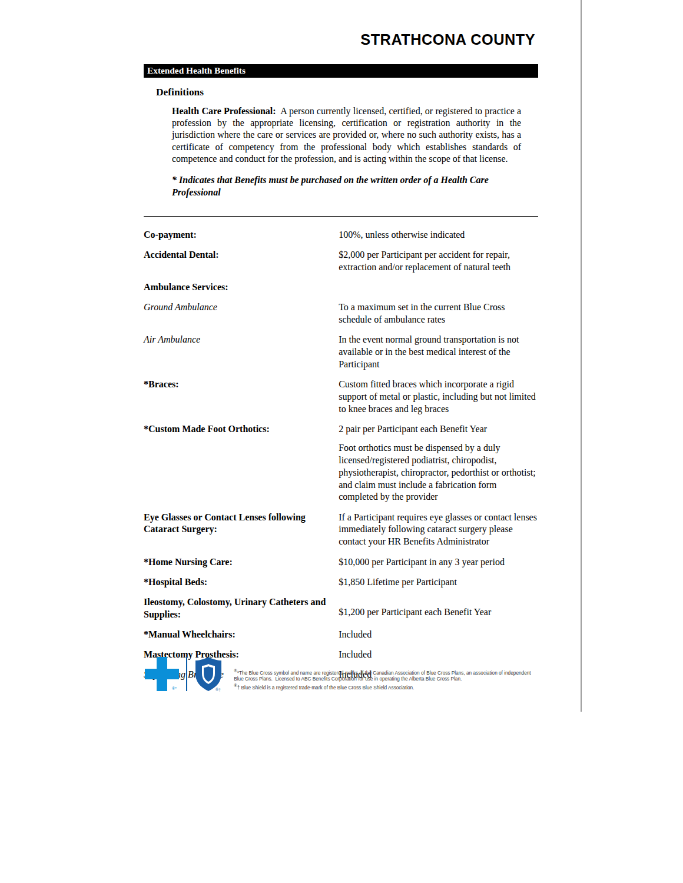STRATHCONA COUNTY
Extended Health Benefits
Definitions
Health Care Professional: A person currently licensed, certified, or registered to practice a profession by the appropriate licensing, certification or registration authority in the jurisdiction where the care or services are provided or, where no such authority exists, has a certificate of competency from the professional body which establishes standards of competence and conduct for the profession, and is acting within the scope of that license.
* Indicates that Benefits must be purchased on the written order of a Health Care Professional
| Co-payment: | 100%, unless otherwise indicated |
| Accidental Dental: | $2,000 per Participant per accident for repair, extraction and/or replacement of natural teeth |
| Ambulance Services: | |
| Ground Ambulance | To a maximum set in the current Blue Cross schedule of ambulance rates |
| Air Ambulance | In the event normal ground transportation is not available or in the best medical interest of the Participant |
| *Braces: | Custom fitted braces which incorporate a rigid support of metal or plastic, including but not limited to knee braces and leg braces |
| *Custom Made Foot Orthotics: | 2 pair per Participant each Benefit Year Foot orthotics must be dispensed by a duly licensed/registered podiatrist, chiropodist, physiotherapist, chiropractor, pedorthist or orthotist; and claim must include a fabrication form completed by the provider |
| Eye Glasses or Contact Lenses following Cataract Surgery: | If a Participant requires eye glasses or contact lenses immediately following cataract surgery please contact your HR Benefits Administrator |
| *Home Nursing Care: | $10,000 per Participant in any 3 year period |
| *Hospital Beds: | $1,850 Lifetime per Participant |
| Ileostomy, Colostomy, Urinary Catheters and Supplies: | $1,200 per Participant each Benefit Year |
| *Manual Wheelchairs: | Included |
| Mastectomy Prosthesis: | Included |
| Supporting Brassiere | Included |
®*
®†
®*The Blue Cross symbol and name are registered marks of the Canadian Association of Blue Cross Plans, an association of independent Blue Cross Plans. Licensed to ABC Benefits Corporation for use in operating the Alberta Blue Cross Plan.
®† Blue Shield is a registered trade-mark of the Blue Cross Blue Shield Association.